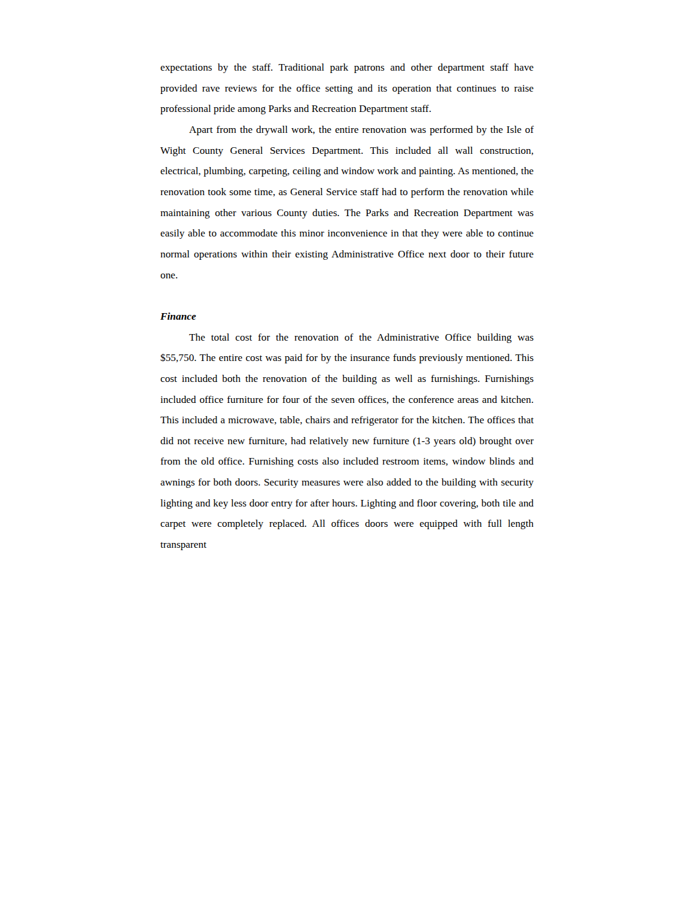expectations by the staff. Traditional park patrons and other department staff have provided rave reviews for the office setting and its operation that continues to raise professional pride among Parks and Recreation Department staff.
Apart from the drywall work, the entire renovation was performed by the Isle of Wight County General Services Department. This included all wall construction, electrical, plumbing, carpeting, ceiling and window work and painting. As mentioned, the renovation took some time, as General Service staff had to perform the renovation while maintaining other various County duties. The Parks and Recreation Department was easily able to accommodate this minor inconvenience in that they were able to continue normal operations within their existing Administrative Office next door to their future one.
Finance
The total cost for the renovation of the Administrative Office building was $55,750. The entire cost was paid for by the insurance funds previously mentioned. This cost included both the renovation of the building as well as furnishings. Furnishings included office furniture for four of the seven offices, the conference areas and kitchen. This included a microwave, table, chairs and refrigerator for the kitchen. The offices that did not receive new furniture, had relatively new furniture (1-3 years old) brought over from the old office. Furnishing costs also included restroom items, window blinds and awnings for both doors. Security measures were also added to the building with security lighting and key less door entry for after hours. Lighting and floor covering, both tile and carpet were completely replaced. All offices doors were equipped with full length transparent